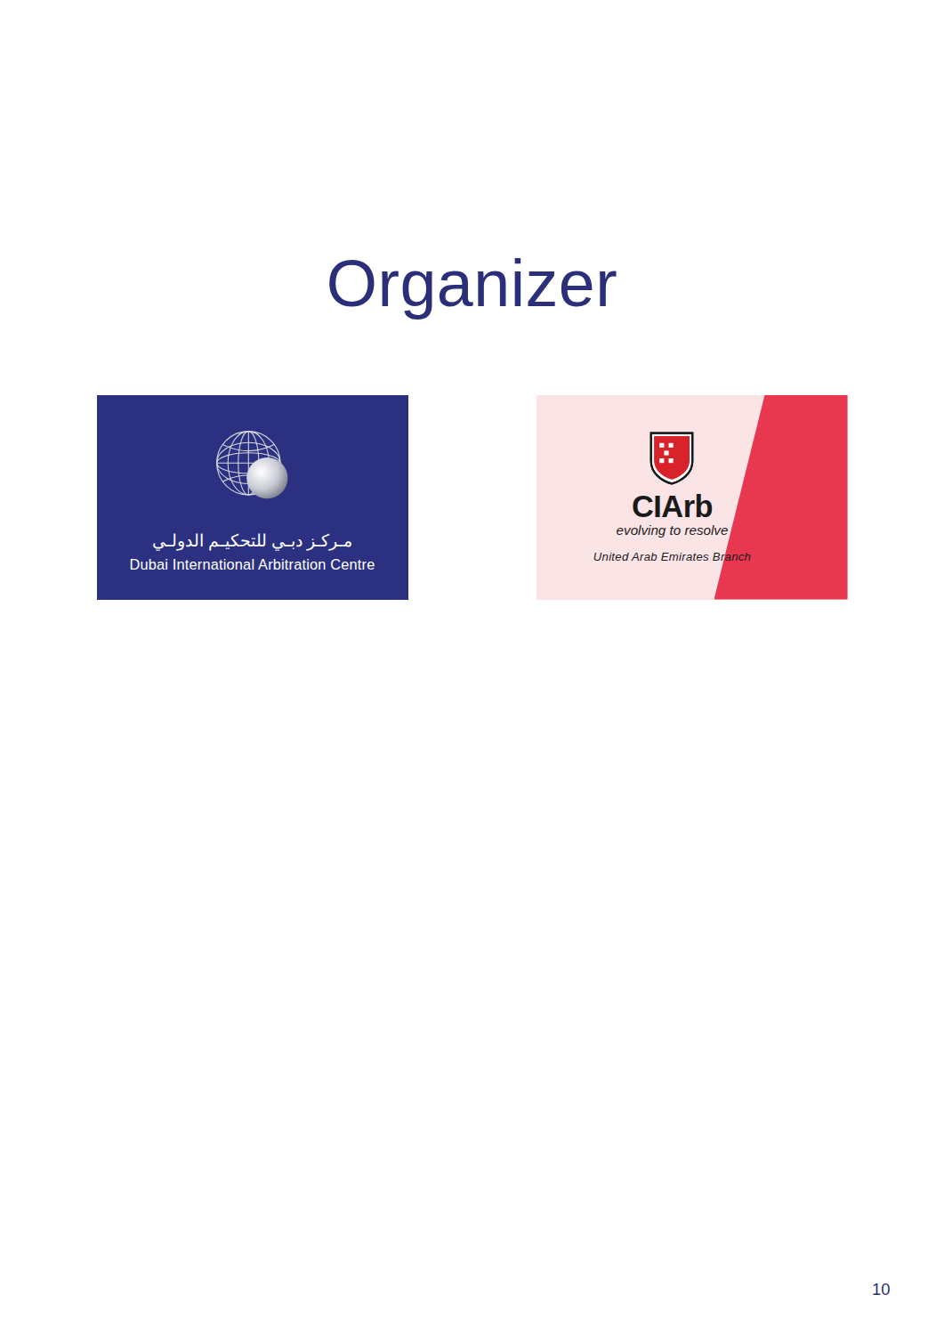Organizer
مـركـز دبـي للتحكيـم الدولـي
Dubai International Arbitration Centre
CIArb
evolving to resolve
United Arab Emirates Branch
10